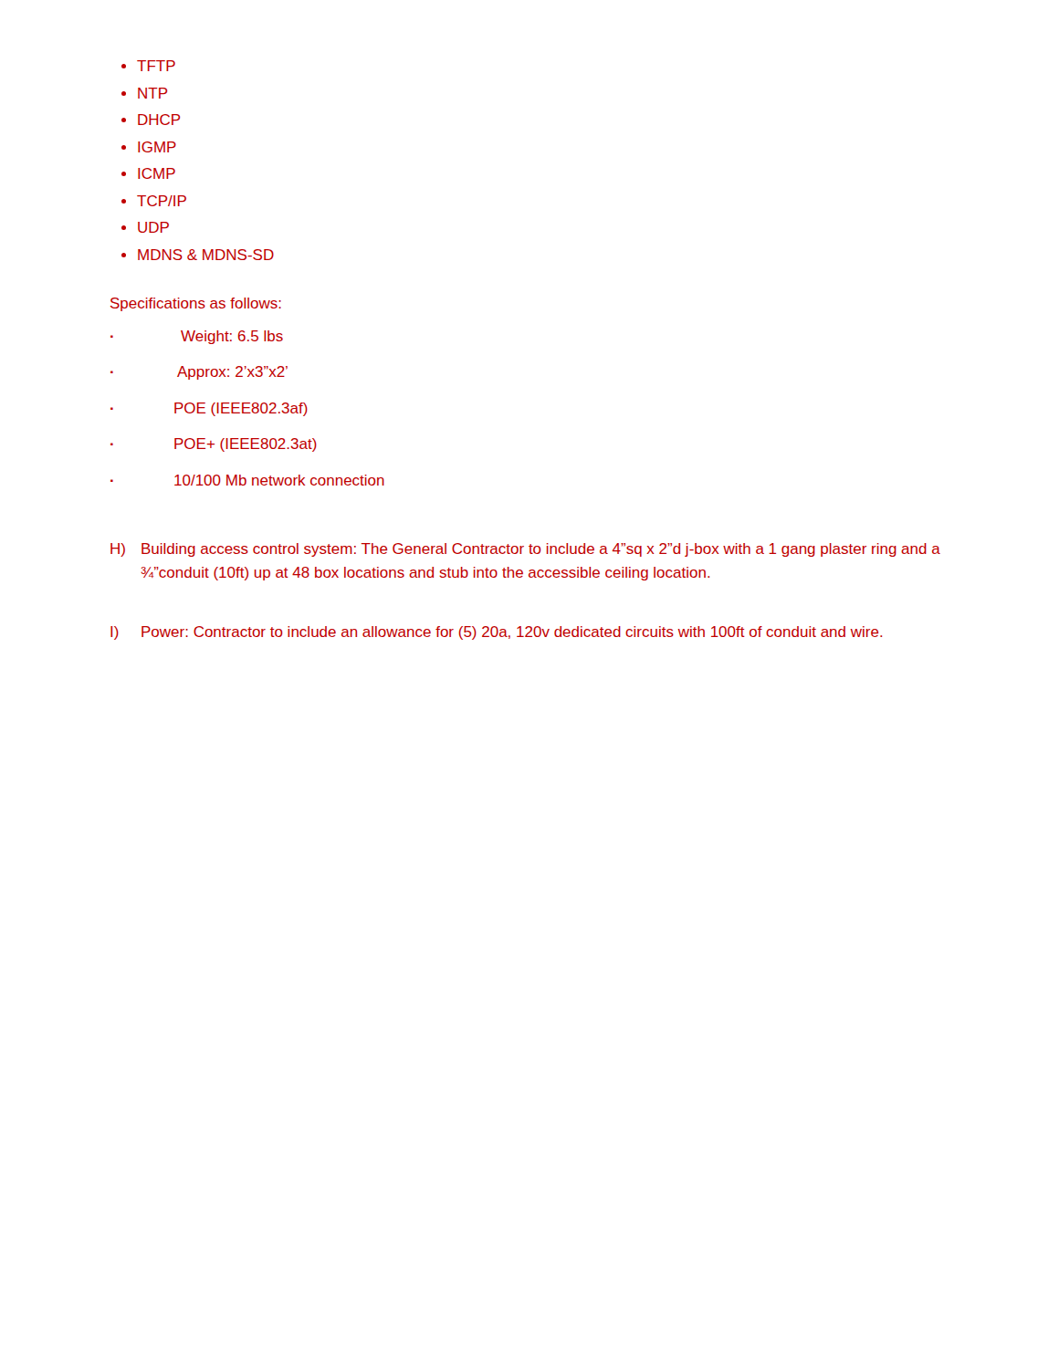TFTP
NTP
DHCP
IGMP
ICMP
TCP/IP
UDP
MDNS & MDNS-SD
Specifications as follows:
Weight: 6.5 lbs
Approx: 2’x3”x2’
POE (IEEE802.3af)
POE+ (IEEE802.3at)
10/100 Mb network connection
H)
Building access control system: The General Contractor to include a 4”sq x 2”d j-box with a 1 gang plaster ring and a ¾”conduit (10ft) up at 48 box locations and stub into the accessible ceiling location.
I)
Power: Contractor to include an allowance for (5) 20a, 120v dedicated circuits with 100ft of conduit and wire.